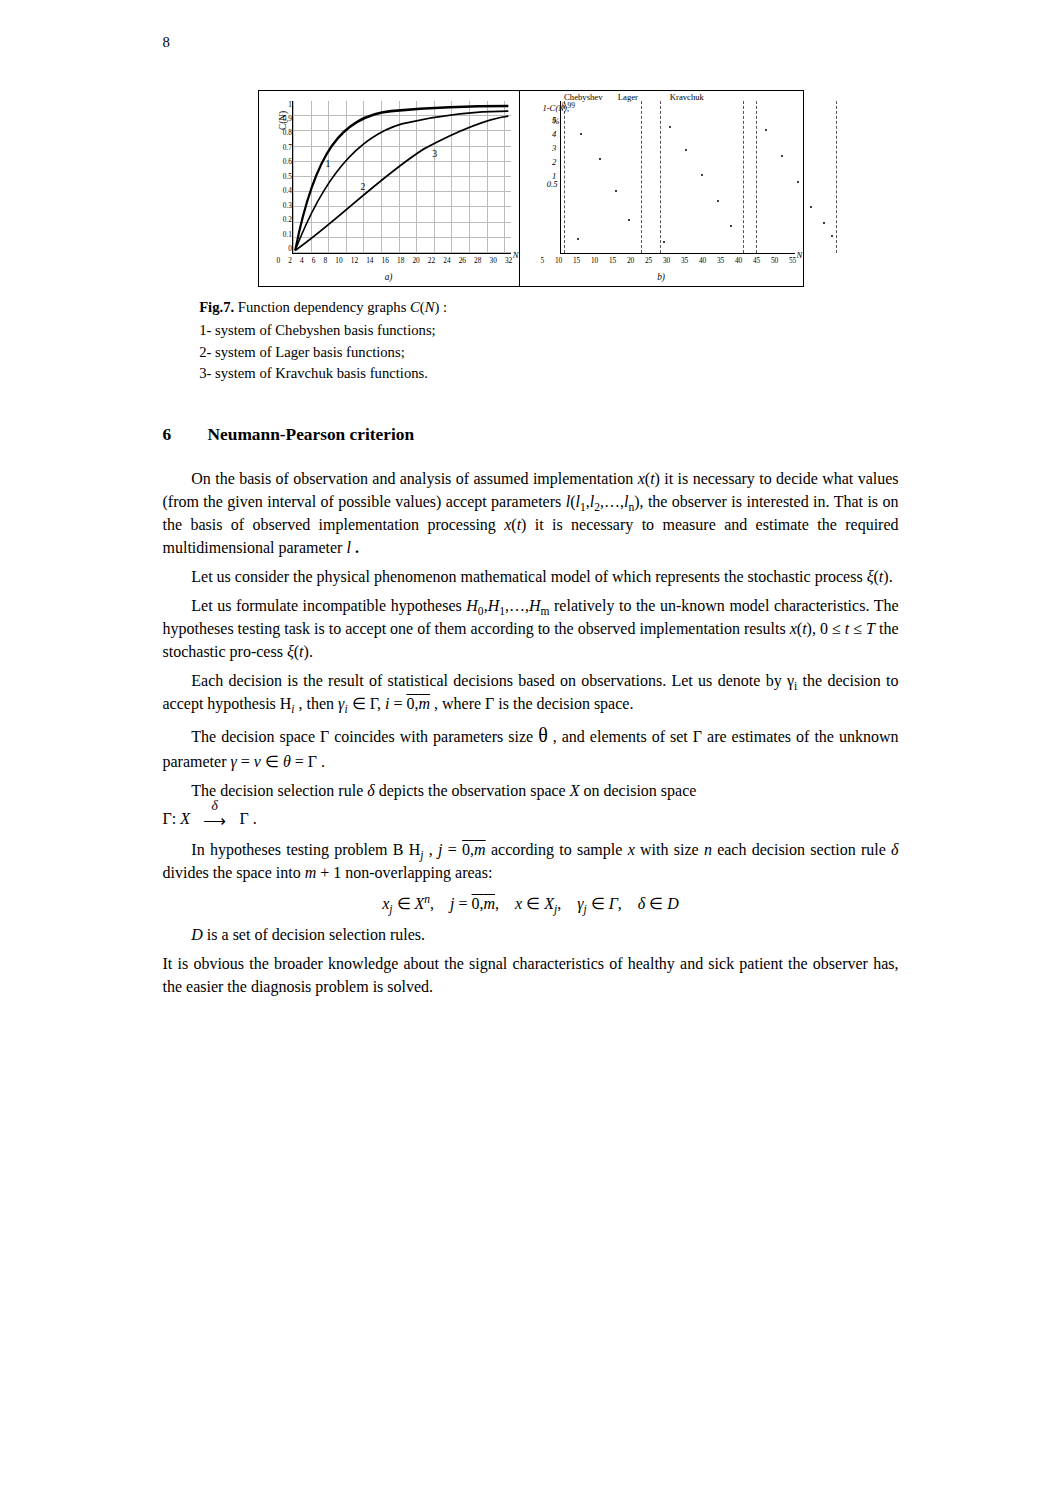8
C(N)
10.90.80.70.60.50.40.30.20.10
1 2 3 N
02468101214161820222426283032
a)
0.99 Chebyshev Lager Kravchuk 1-C(N),
% 5 4 3 2 1 0.5 N
51015101520253035403540455055
b)
Fig.7. Function dependency graphs C(N) :
1- system of Chebyshen basis functions;
2- system of Lager basis functions;
3- system of Kravchuk basis functions.
6 Neumann-Pearson criterion
On the basis of observation and analysis of assumed implementation x(t) it is necessary to decide what values (from the given interval of possible values) accept parameters l(l1,l2,…,ln), the observer is interested in. That is on the basis of observed implementation processing x(t) it is necessary to measure and estimate the required multidimensional parameter l .
Let us consider the physical phenomenon mathematical model of which represents the stochastic process ξ(t).
Let us formulate incompatible hypotheses H0,H1,…,Hm relatively to the un-known model characteristics. The hypotheses testing task is to accept one of them according to the observed implementation results x(t), 0 ≤ t ≤ T the stochastic pro-cess ξ(t).
Each decision is the result of statistical decisions based on observations. Let us denote by γi the decision to accept hypothesis Hi , then γi ∈ Γ, i = 0,m , where Γ is the decision space.
The decision space Γ coincides with parameters size θ , and elements of set Γ are estimates of the unknown parameter γ = v ∈ θ = Γ .
The decision selection rule δ depicts the observation space X on decision space
Γ: X δ⟶ Γ .
In hypotheses testing problem B Hj , j = 0,m according to sample x with size n each decision section rule δ divides the space into m + 1 non-overlapping areas:
xj ∈ Xn, j = 0,m, x ∈ Xj, γj ∈ Γ, δ ∈ D
D is a set of decision selection rules.
It is obvious the broader knowledge about the signal characteristics of healthy and sick patient the observer has, the easier the diagnosis problem is solved.